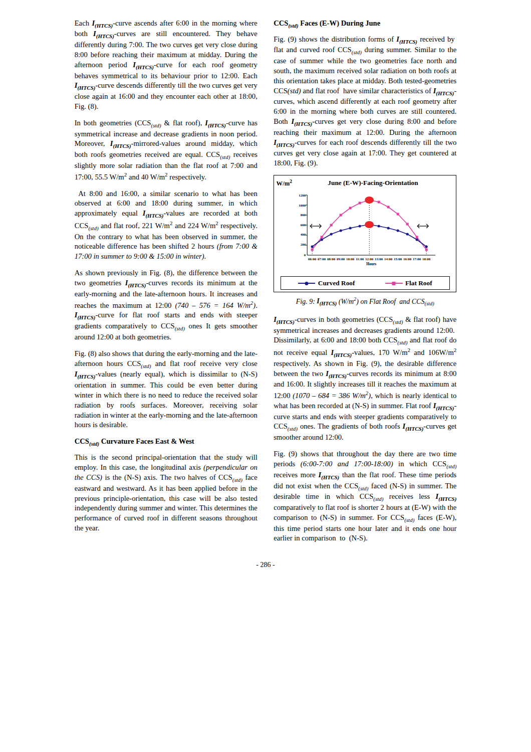Each I(HTCS)-curve ascends after 6:00 in the morning where both I(HTCS)-curves are still encountered. They behave differently during 7:00. The two curves get very close during 8:00 before reaching their maximum at midday. During the afternoon period I(HTCS)-curve for each roof geometry behaves symmetrical to its behaviour prior to 12:00. Each I(HTCS)-curve descends differently till the two curves get very close again at 16:00 and they encounter each other at 18:00, Fig. (8).
In both geometries (CCS(std) & flat roof), I(HTCS)-curve has symmetrical increase and decrease gradients in noon period. Moreover, I(HTCS)-mirrored-values around midday, which both roofs geometries received are equal. CCS(std) receives slightly more solar radiation than the flat roof at 7:00 and 17:00, 55.5 W/m2 and 40 W/m2 respectively.
At 8:00 and 16:00, a similar scenario to what has been observed at 6:00 and 18:00 during summer, in which approximately equal I(HTCS)-values are recorded at both CCS(std) and flat roof, 221 W/m2 and 224 W/m2 respectively. On the contrary to what has been observed in summer, the noticeable difference has been shifted 2 hours (from 7:00 & 17:00 in summer to 9:00 & 15:00 in winter).
As shown previously in Fig. (8), the difference between the two geometries I(HTCS)-curves records its minimum at the early-morning and the late-afternoon hours. It increases and reaches the maximum at 12:00 (740 – 576 = 164 W/m2). I(HTCS)-curve for flat roof starts and ends with steeper gradients comparatively to CCS(std) ones It gets smoother around 12:00 at both geometries.
Fig. (8) also shows that during the early-morning and the late-afternoon hours CCS(std) and flat roof receive very close I(HTCS)-values (nearly equal), which is dissimilar to (N-S) orientation in summer. This could be even better during winter in which there is no need to reduce the received solar radiation by roofs surfaces. Moreover, receiving solar radiation in winter at the early-morning and the late-afternoon hours is desirable.
CCS(std) Curvature Faces East & West
This is the second principal-orientation that the study will employ. In this case, the longitudinal axis (perpendicular on the CCS) is the (N-S) axis. The two halves of CCS(std) face eastward and westward. As it has been applied before in the previous principle-orientation, this case will be also tested independently during summer and winter. This determines the performance of curved roof in different seasons throughout the year.
CCS(std) Faces (E-W) During June
Fig. (9) shows the distribution forms of I(HTCS) received by flat and curved roof CCS(std) during summer. Similar to the case of summer while the two geometries face north and south, the maximum received solar radiation on both roofs at this orientation takes place at midday. Both tested-geometries CCS(std) and flat roof have similar characteristics of I(HTCS)-curves, which ascend differently at each roof geometry after 6:00 in the morning where both curves are still countered. Both I(HTCS)-curves get very close during 8:00 and before reaching their maximum at 12:00. During the afternoon I(HTCS)-curves for each roof descends differently till the two curves get very close again at 17:00. They get countered at 18:00, Fig. (9).
W/m2 June (E-W)-Facing-Orientation
1200 1000 800 600 400 200 0 06:00 07:00 08:00 09:00 10:00 11:00 12:00 13:00 14:00 15:00 16:00 17:00 18:00 Hours
Curved Roof Flat Roof
Fig. 9: I(HTCS) (W/m2) on Flat Roof and CCS(std)
I(HTCS)-curves in both geometries (CCS(std) & flat roof) have symmetrical increases and decreases gradients around 12:00. Dissimilarly, at 6:00 and 18:00 both CCS(std) and flat roof do not receive equal I(HTCS)-values, 170 W/m2 and 106W/m2 respectively. As shown in Fig. (9), the desirable difference between the two I(HTCS)-curves records its minimum at 8:00 and 16:00. It slightly increases till it reaches the maximum at 12:00 (1070 – 684 = 386 W/m2), which is nearly identical to what has been recorded at (N-S) in summer. Flat roof I(HTCS)-curve starts and ends with steeper gradients comparatively to CCS(std) ones. The gradients of both roofs I(HTCS)-curves get smoother around 12:00.
Fig. (9) shows that throughout the day there are two time periods (6:00-7:00 and 17:00-18:00) in which CCS(std) receives more I(HTCS) than the flat roof. These time periods did not exist when the CCS(std) faced (N-S) in summer. The desirable time in which CCS(std) receives less I(HTCS) comparatively to flat roof is shorter 2 hours at (E-W) with the comparison to (N-S) in summer. For CCS(std) faces (E-W), this time period starts one hour later and it ends one hour earlier in comparison to (N-S).
- 286 -